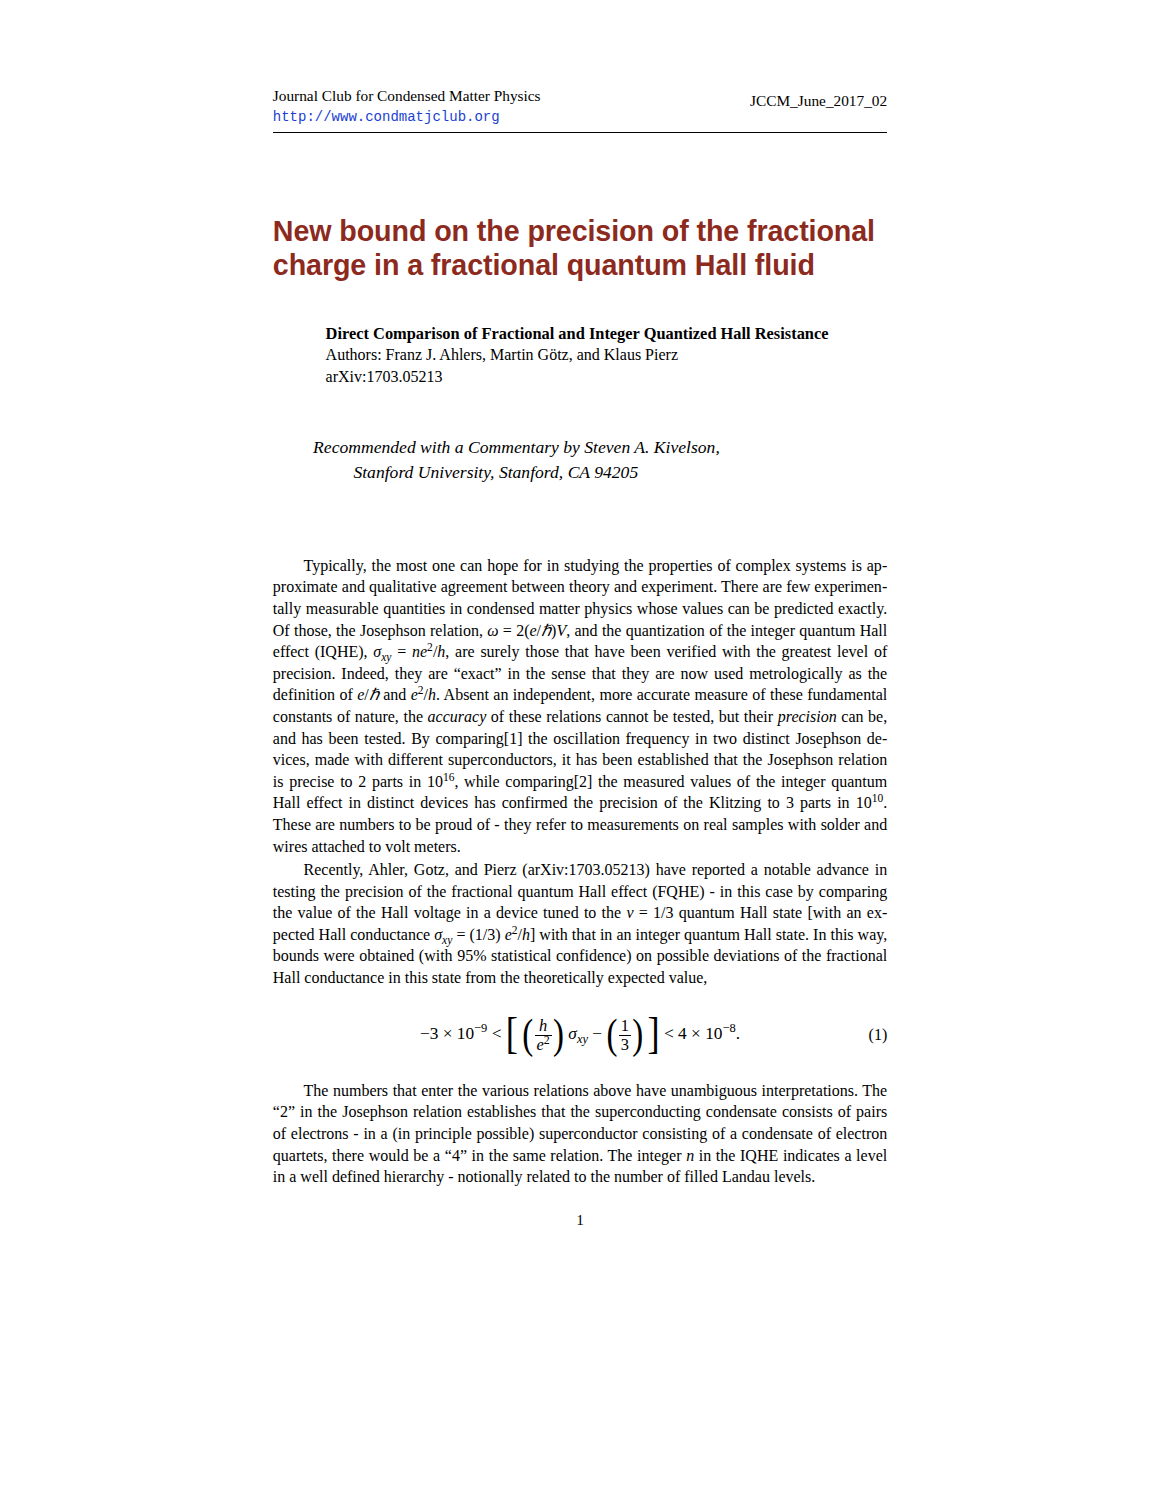Journal Club for Condensed Matter Physics
http://www.condmatjclub.org
JCCM_June_2017_02
New bound on the precision of the fractional
charge in a fractional quantum Hall fluid
Direct Comparison of Fractional and Integer Quantized Hall Resistance
Authors: Franz J. Ahlers, Martin Götz, and Klaus Pierz
arXiv:1703.05213
Recommended with a Commentary by Steven A. Kivelson, Stanford University, Stanford, CA 94205
Typically, the most one can hope for in studying the properties of complex systems is approximate and qualitative agreement between theory and experiment. There are few experimentally measurable quantities in condensed matter physics whose values can be predicted exactly. Of those, the Josephson relation, ω = 2(e/ℏ)V, and the quantization of the integer quantum Hall effect (IQHE), σxy = ne2/h, are surely those that have been verified with the greatest level of precision. Indeed, they are “exact” in the sense that they are now used metrologically as the definition of e/ℏ and e2/h. Absent an independent, more accurate measure of these fundamental constants of nature, the accuracy of these relations cannot be tested, but their precision can be, and has been tested. By comparing[1] the oscillation frequency in two distinct Josephson devices, made with different superconductors, it has been established that the Josephson relation is precise to 2 parts in 1016, while comparing[2] the measured values of the integer quantum Hall effect in distinct devices has confirmed the precision of the Klitzing to 3 parts in 1010. These are numbers to be proud of - they refer to measurements on real samples with solder and wires attached to volt meters.
Recently, Ahler, Gotz, and Pierz (arXiv:1703.05213) have reported a notable advance in testing the precision of the fractional quantum Hall effect (FQHE) - in this case by comparing the value of the Hall voltage in a device tuned to the ν = 1/3 quantum Hall state [with an expected Hall conductance σxy = (1/3) e2/h] with that in an integer quantum Hall state. In this way, bounds were obtained (with 95% statistical confidence) on possible deviations of the fractional Hall conductance in this state from the theoretically expected value,
−3 × 10−9 < [ (he2) σxy − (13) ] < 4 × 10−8. (1)
The numbers that enter the various relations above have unambiguous interpretations. The “2” in the Josephson relation establishes that the superconducting condensate consists of pairs of electrons - in a (in principle possible) superconductor consisting of a condensate of electron quartets, there would be a “4” in the same relation. The integer n in the IQHE indicates a level in a well defined hierarchy - notionally related to the number of filled Landau levels.
1